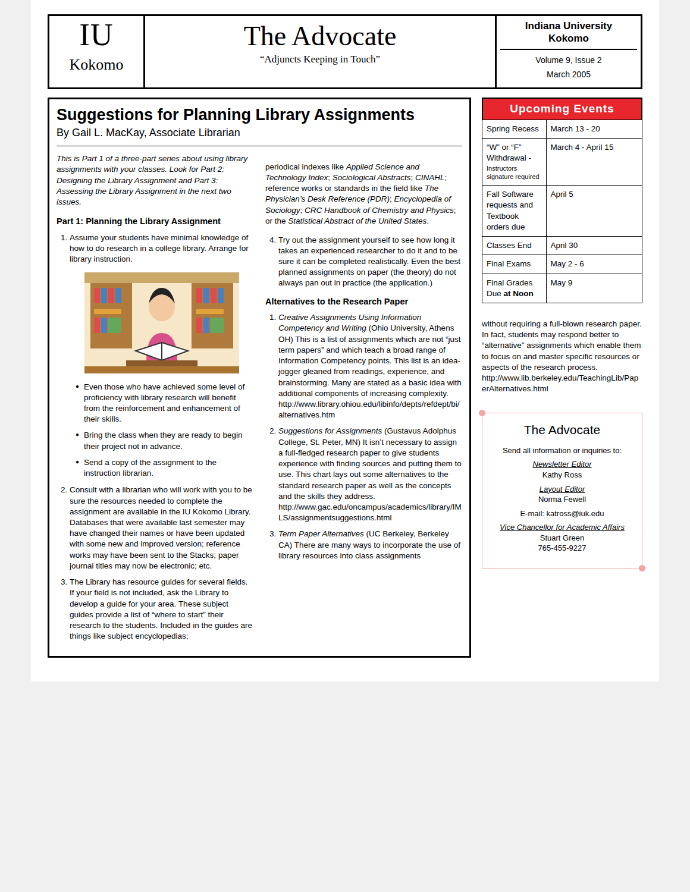IU
Kokomo
The Advocate
“Adjuncts Keeping in Touch”
Indiana University
Kokomo
Volume 9, Issue 2
March 2005
Suggestions for Planning Library Assignments
By Gail L. MacKay, Associate Librarian
This is Part 1 of a three-part series about using library assignments with your classes. Look for Part 2: Designing the Library Assignment and Part 3: Assessing the Library Assignment in the next two issues.
Part 1: Planning the Library Assignment
Assume your students have minimal knowledge of how to do research in a college library. Arrange for library instruction.
Even those who have achieved some level of proficiency with library research will benefit from the reinforcement and enhancement of their skills.
Bring the class when they are ready to begin their project not in advance.
Send a copy of the assignment to the instruction librarian.
Consult with a librarian who will work with you to be sure the resources needed to complete the assignment are available in the IU Kokomo Library. Databases that were available last semester may have changed their names or have been updated with some new and improved version; reference works may have been sent to the Stacks; paper journal titles may now be electronic; etc.
The Library has resource guides for several fields. If your field is not included, ask the Library to develop a guide for your area. These subject guides provide a list of “where to start” their research to the students. Included in the guides are things like subject encyclopedias;
periodical indexes like Applied Science and Technology Index; Sociological Abstracts; CINAHL; reference works or standards in the field like The Physician’s Desk Reference (PDR); Encyclopedia of Sociology; CRC Handbook of Chemistry and Physics; or the Statistical Abstract of the United States.
Try out the assignment yourself to see how long it takes an experienced researcher to do it and to be sure it can be completed realistically. Even the best planned assignments on paper (the theory) do not always pan out in practice (the application.)
Alternatives to the Research Paper
Creative Assignments Using Information Competency and Writing (Ohio University, Athens OH) This is a list of assignments which are not “just term papers” and which teach a broad range of Information Competency points. This list is an idea-jogger gleaned from readings, experience, and brainstorming. Many are stated as a basic idea with additional components of increasing complexity.
http://www.library.ohiou.edu/libinfo/depts/refdept/bi/alternatives.htm
Suggestions for Assignments (Gustavus Adolphus College, St. Peter, MN) It isn’t necessary to assign a full-fledged research paper to give students experience with finding sources and putting them to use. This chart lays out some alternatives to the standard research paper as well as the concepts and the skills they address.
http://www.gac.edu/oncampus/academics/library/IMLS/assignmentsuggestions.html
Term Paper Alternatives (UC Berkeley, Berkeley CA) There are many ways to incorporate the use of library resources into class assignments
Upcoming Events
| Spring Recess | March 13 - 20 |
| “W” or “F” Withdrawal - Instructors signature required | March 4 - April 15 |
| Fall Software requests and Textbook orders due | April 5 |
| Classes End | April 30 |
| Final Exams | May 2 - 6 |
| Final Grades Due at Noon | May 9 |
without requiring a full-blown research paper. In fact, students may respond better to “alternative" assignments which enable them to focus on and master specific resources or aspects of the research process.
http://www.lib.berkeley.edu/TeachingLib/PaperAlternatives.html
The Advocate
Send all information or inquiries to:
Newsletter Editor
Kathy Ross
Layout Editor
Norma Fewell
E-mail: katross@iuk.edu
Vice Chancellor for Academic Affairs
Stuart Green
765-455-9227